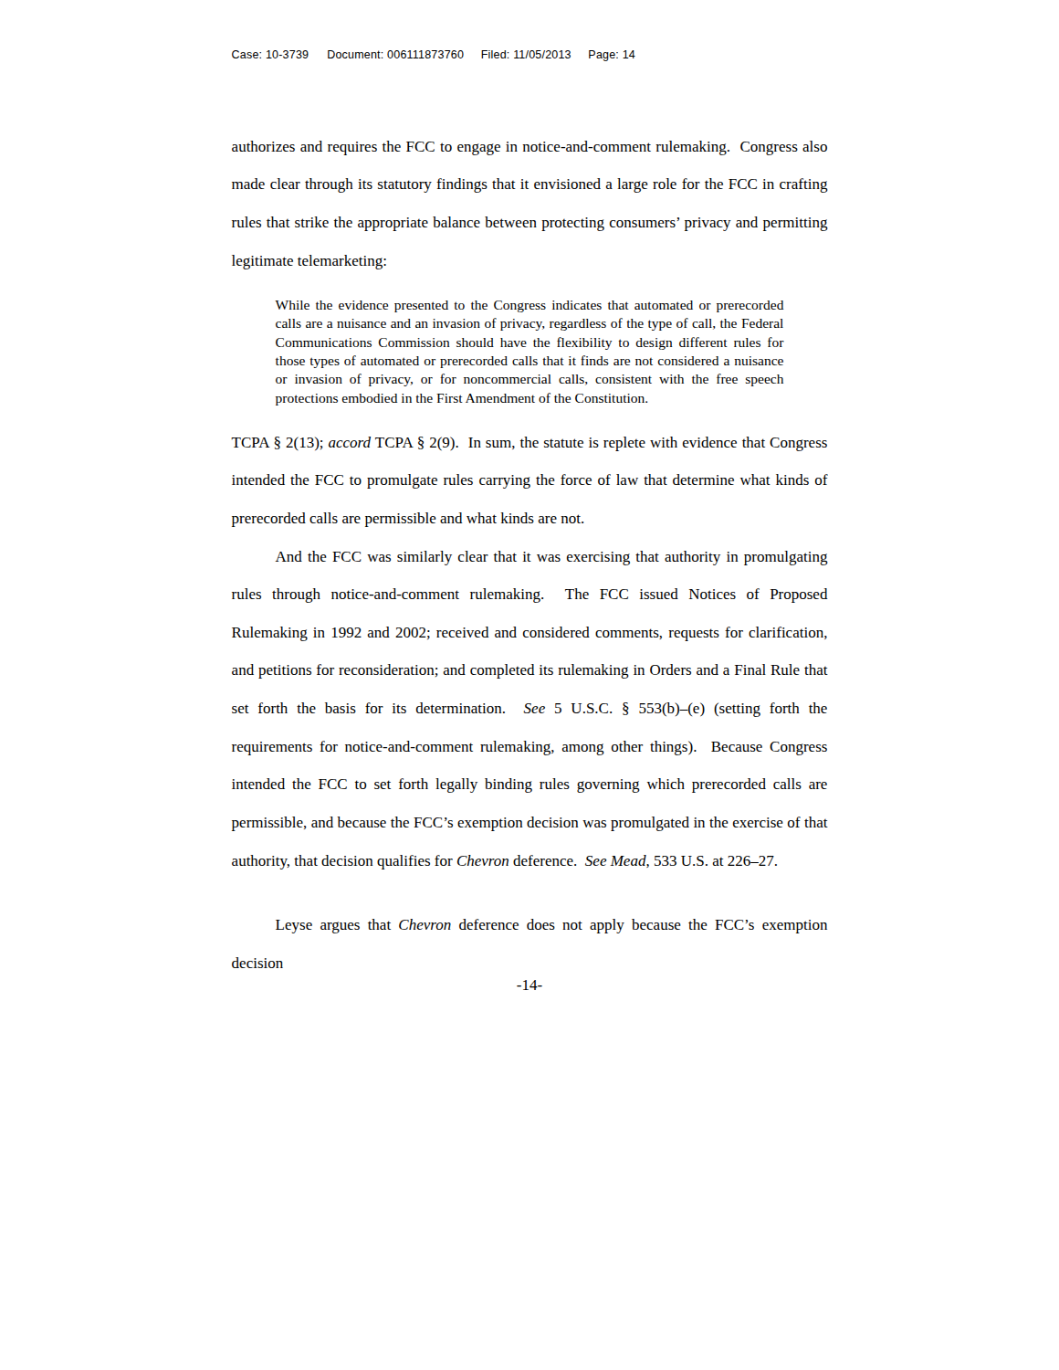Case: 10-3739 Document: 006111873760 Filed: 11/05/2013 Page: 14
authorizes and requires the FCC to engage in notice-and-comment rulemaking. Congress also made clear through its statutory findings that it envisioned a large role for the FCC in crafting rules that strike the appropriate balance between protecting consumers’ privacy and permitting legitimate telemarketing:
While the evidence presented to the Congress indicates that automated or prerecorded calls are a nuisance and an invasion of privacy, regardless of the type of call, the Federal Communications Commission should have the flexibility to design different rules for those types of automated or prerecorded calls that it finds are not considered a nuisance or invasion of privacy, or for noncommercial calls, consistent with the free speech protections embodied in the First Amendment of the Constitution.
TCPA § 2(13); accord TCPA § 2(9). In sum, the statute is replete with evidence that Congress intended the FCC to promulgate rules carrying the force of law that determine what kinds of prerecorded calls are permissible and what kinds are not.
And the FCC was similarly clear that it was exercising that authority in promulgating rules through notice-and-comment rulemaking. The FCC issued Notices of Proposed Rulemaking in 1992 and 2002; received and considered comments, requests for clarification, and petitions for reconsideration; and completed its rulemaking in Orders and a Final Rule that set forth the basis for its determination. See 5 U.S.C. § 553(b)–(e) (setting forth the requirements for notice-and-comment rulemaking, among other things). Because Congress intended the FCC to set forth legally binding rules governing which prerecorded calls are permissible, and because the FCC’s exemption decision was promulgated in the exercise of that authority, that decision qualifies for Chevron deference. See Mead, 533 U.S. at 226–27.
Leyse argues that Chevron deference does not apply because the FCC’s exemption decision
-14-